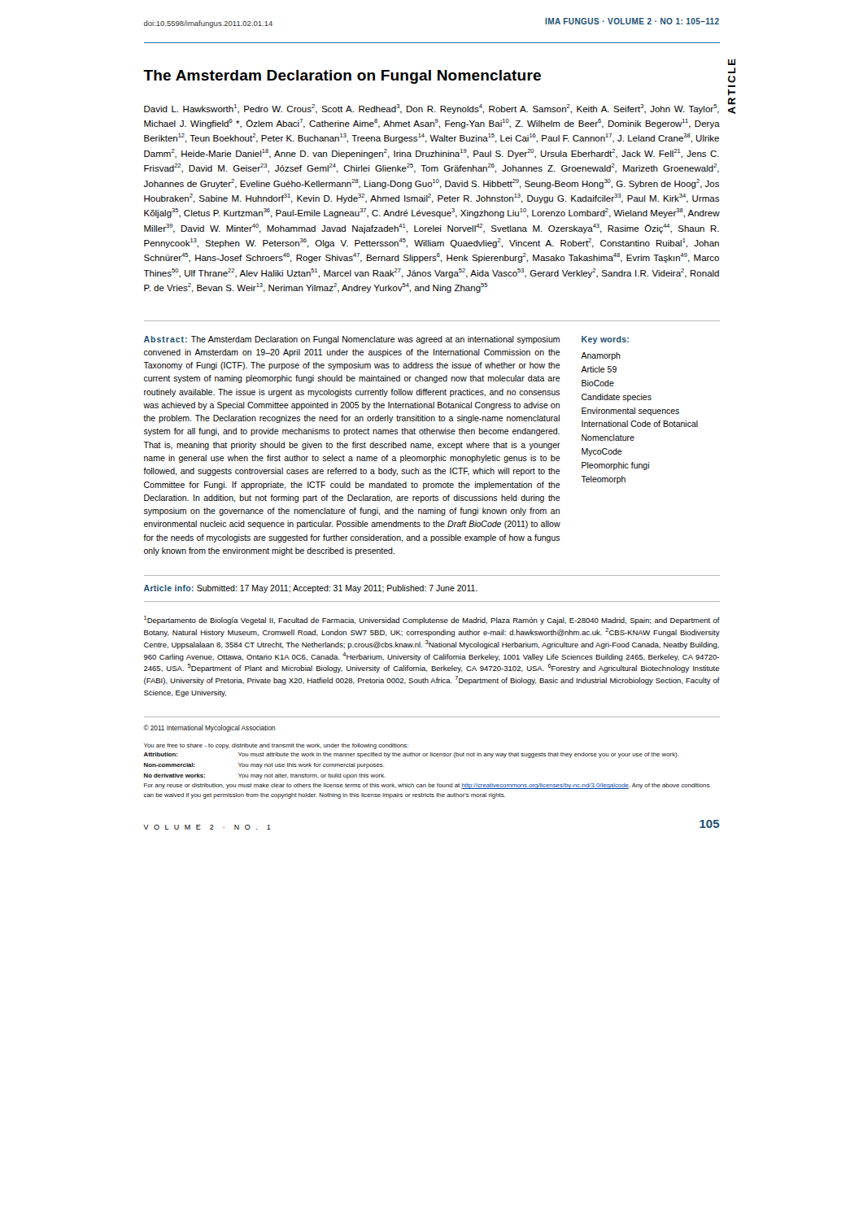doi:10.5598/imafungus.2011.02.01.14
IMA FUNGUS · VOLUME 2 · NO 1: 105–112
ARTICLE
The Amsterdam Declaration on Fungal Nomenclature
David L. Hawksworth1, Pedro W. Crous2, Scott A. Redhead3, Don R. Reynolds4, Robert A. Samson2, Keith A. Seifert3, John W. Taylor5, Michael J. Wingfield6 *, Özlem Abaci7, Catherine Aime8, Ahmet Asan9, Feng-Yan Bai10, Z. Wilhelm de Beer6, Dominik Begerow11, Derya Berikten12, Teun Boekhout2, Peter K. Buchanan13, Treena Burgess14, Walter Buzina15, Lei Cai16, Paul F. Cannon17, J. Leland Crane38, Ulrike Damm2, Heide-Marie Daniel18, Anne D. van Diepeningen2, Irina Druzhinina19, Paul S. Dyer20, Ursula Eberhardt2, Jack W. Fell21, Jens C. Frisvad22, David M. Geiser23, József Geml24, Chirlei Glienke25, Tom Gräfenhan26, Johannes Z. Groenewald2, Marizeth Groenewald2, Johannes de Gruyter2, Eveline Guého-Kellermann28, Liang-Dong Guo10, David S. Hibbett29, Seung-Beom Hong30, G. Sybren de Hoog2, Jos Houbraken2, Sabine M. Huhndorf31, Kevin D. Hyde32, Ahmed Ismail2, Peter R. Johnston13, Duygu G. Kadaifciler33, Paul M. Kirk34, Urmas Kõljalg35, Cletus P. Kurtzman36, Paul-Emile Lagneau37, C. André Lévesque3, Xingzhong Liu10, Lorenzo Lombard2, Wieland Meyer38, Andrew Miller39, David W. Minter40, Mohammad Javad Najafzadeh41, Lorelei Norvell42, Svetlana M. Ozerskaya43, Rasime Öziç44, Shaun R. Pennycook13, Stephen W. Peterson36, Olga V. Pettersson45, William Quaedvlieg2, Vincent A. Robert2, Constantino Ruibal1, Johan Schnürer45, Hans-Josef Schroers46, Roger Shivas47, Bernard Slippers6, Henk Spierenburg2, Masako Takashima48, Evrim Taşkın49, Marco Thines50, Ulf Thrane22, Alev Haliki Uztan51, Marcel van Raak27, János Varga52, Aida Vasco53, Gerard Verkley2, Sandra I.R. Videira2, Ronald P. de Vries2, Bevan S. Weir13, Neriman Yilmaz2, Andrey Yurkov54, and Ning Zhang55
Abstract: The Amsterdam Declaration on Fungal Nomenclature was agreed at an international symposium convened in Amsterdam on 19–20 April 2011 under the auspices of the International Commission on the Taxonomy of Fungi (ICTF). The purpose of the symposium was to address the issue of whether or how the current system of naming pleomorphic fungi should be maintained or changed now that molecular data are routinely available. The issue is urgent as mycologists currently follow different practices, and no consensus was achieved by a Special Committee appointed in 2005 by the International Botanical Congress to advise on the problem. The Declaration recognizes the need for an orderly transitition to a single-name nomenclatural system for all fungi, and to provide mechanisms to protect names that otherwise then become endangered. That is, meaning that priority should be given to the first described name, except where that is a younger name in general use when the first author to select a name of a pleomorphic monophyletic genus is to be followed, and suggests controversial cases are referred to a body, such as the ICTF, which will report to the Committee for Fungi. If appropriate, the ICTF could be mandated to promote the implementation of the Declaration. In addition, but not forming part of the Declaration, are reports of discussions held during the symposium on the governance of the nomenclature of fungi, and the naming of fungi known only from an environmental nucleic acid sequence in particular. Possible amendments to the Draft BioCode (2011) to allow for the needs of mycologists are suggested for further consideration, and a possible example of how a fungus only known from the environment might be described is presented.
Key words: Anamorph
Article 59
BioCode
Candidate species
Environmental sequences
International Code of Botanical Nomenclature
MycoCode
Pleomorphic fungi
Teleomorph
Article info: Submitted: 17 May 2011; Accepted: 31 May 2011; Published: 7 June 2011.
1Departamento de Biología Vegetal II, Facultad de Farmacia, Universidad Complutense de Madrid, Plaza Ramón y Cajal, E-28040 Madrid, Spain; and Department of Botany, Natural History Museum, Cromwell Road, London SW7 5BD, UK; corresponding author e-mail: d.hawksworth@nhm.ac.uk. 2CBS-KNAW Fungal Biodiversity Centre, Uppsalalaan 8, 3584 CT Utrecht, The Netherlands; p.crous@cbs.knaw.nl. 3National Mycological Herbarium, Agriculture and Agri-Food Canada, Neatby Building, 960 Carling Avenue, Ottawa, Ontario K1A 0C6, Canada. 4Herbarium, University of California Berkeley, 1001 Valley Life Sciences Building 2465, Berkeley, CA 94720-2465, USA. 5Department of Plant and Microbial Biology, University of California, Berkeley, CA 94720-3102, USA. 6Forestry and Agricultural Biotechnology Institute (FABI), University of Pretoria, Private bag X20, Hatfield 0028, Pretoria 0002, South Africa. 7Department of Biology, Basic and Industrial Microbiology Section, Faculty of Science, Ege University,
© 2011 International Mycological Association
You are free to share - to copy, distribute and transmit the work, under the following conditions:
| Attribution: | You must attribute the work in the manner specified by the author or licensor (but not in any way that suggests that they endorse you or your use of the work). |
| Non-commercial: | You may not use this work for commercial purposes. |
| No derivative works: | You may not alter, transform, or build upon this work. |
For any reuse or distribution, you must make clear to others the license terms of this work, which can be found at http://creativecommons.org/licenses/by-nc-nd/3.0/legalcode. Any of the above conditions can be waived if you get permission from the copyright holder. Nothing in this license impairs or restricts the author's moral rights.
V O L U M E 2 · N O . 1
105